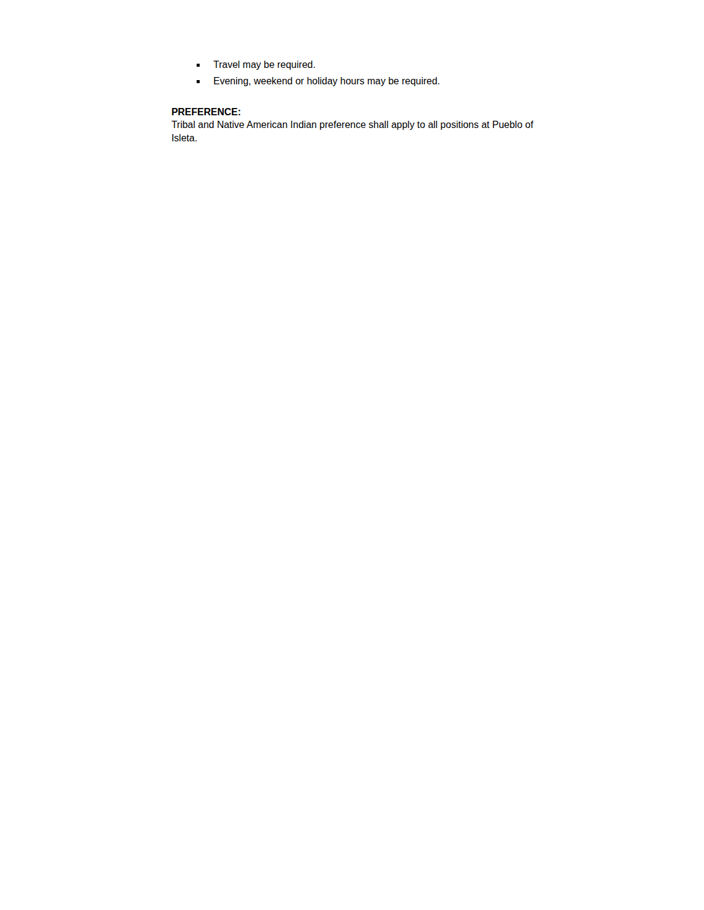Travel may be required.
Evening, weekend or holiday hours may be required.
PREFERENCE:
Tribal and Native American Indian preference shall apply to all positions at Pueblo of Isleta.